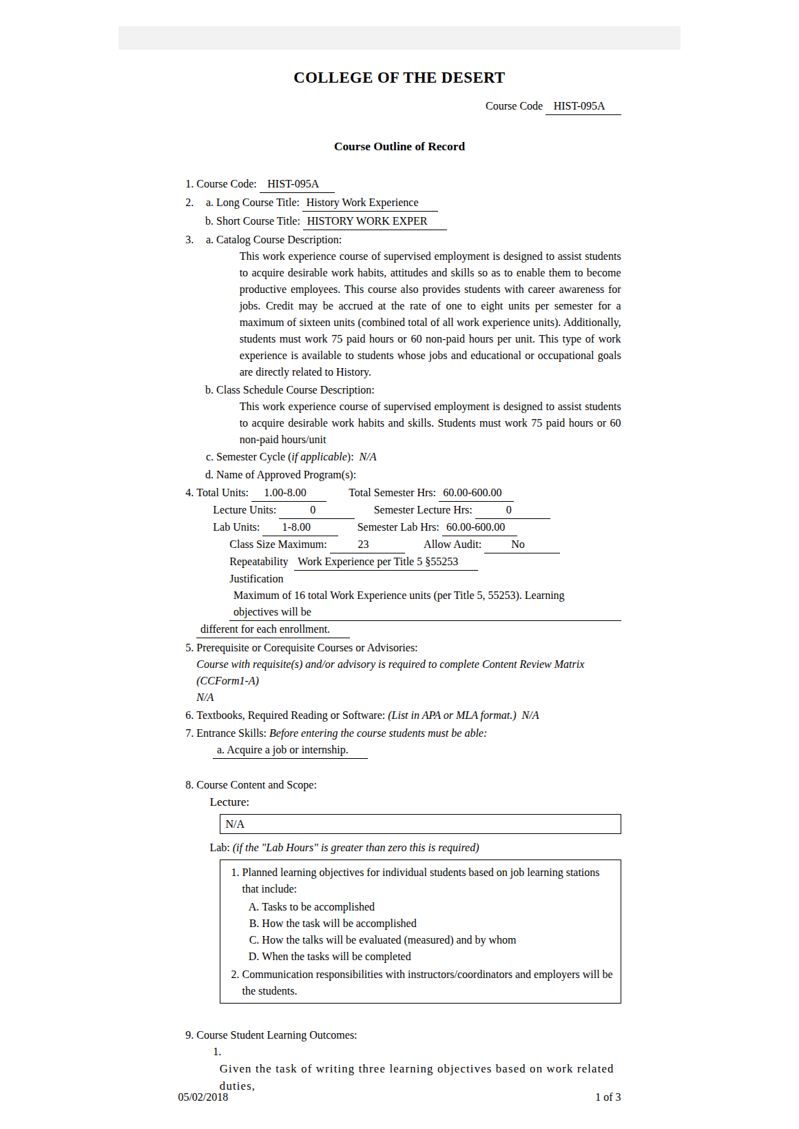COLLEGE OF THE DESERT
Course Code HIST-095A
Course Outline of Record
Course Code: HIST-095A
Long Course Title: History Work Experience
Short Course Title: HISTORY WORK EXPER
Catalog Course Description:
This work experience course of supervised employment is designed to assist students to acquire desirable work habits, attitudes and skills so as to enable them to become productive employees. This course also provides students with career awareness for jobs. Credit may be accrued at the rate of one to eight units per semester for a maximum of sixteen units (combined total of all work experience units). Additionally, students must work 75 paid hours or 60 non-paid hours per unit. This type of work experience is available to students whose jobs and educational or occupational goals are directly related to History.
Class Schedule Course Description:
This work experience course of supervised employment is designed to assist students to acquire desirable work habits and skills. Students must work 75 paid hours or 60 non-paid hours/unit
Semester Cycle (if applicable): N/A
Name of Approved Program(s):
Total Units: 1.00-8.00 Total Semester Hrs: 60.00-600.00
Lecture Units: 0 Semester Lecture Hrs: 0
Lab Units: 1-8.00 Semester Lab Hrs: 60.00-600.00
Class Size Maximum: 23 Allow Audit: No
Repeatability Work Experience per Title 5 §55253
Justification Maximum of 16 total Work Experience units (per Title 5, 55253). Learning objectives will be
different for each enrollment.
Prerequisite or Corequisite Courses or Advisories:
Course with requisite(s) and/or advisory is required to complete Content Review Matrix (CCForm1-A)
N/A
Textbooks, Required Reading or Software: (List in APA or MLA format.) N/A
Entrance Skills: Before entering the course students must be able:
a. Acquire a job or internship.
Course Content and Scope:
Lecture:
N/A
Lab: (if the "Lab Hours" is greater than zero this is required)
Planned learning objectives for individual students based on job learning stations that include:
Tasks to be accomplished
How the task will be accomplished
How the talks will be evaluated (measured) and by whom
When the tasks will be completed
Communication responsibilities with instructors/coordinators and employers will be the students.
Course Student Learning Outcomes:
1.
Given the task of writing three learning objectives based on work related duties,
05/02/2018 1 of 3